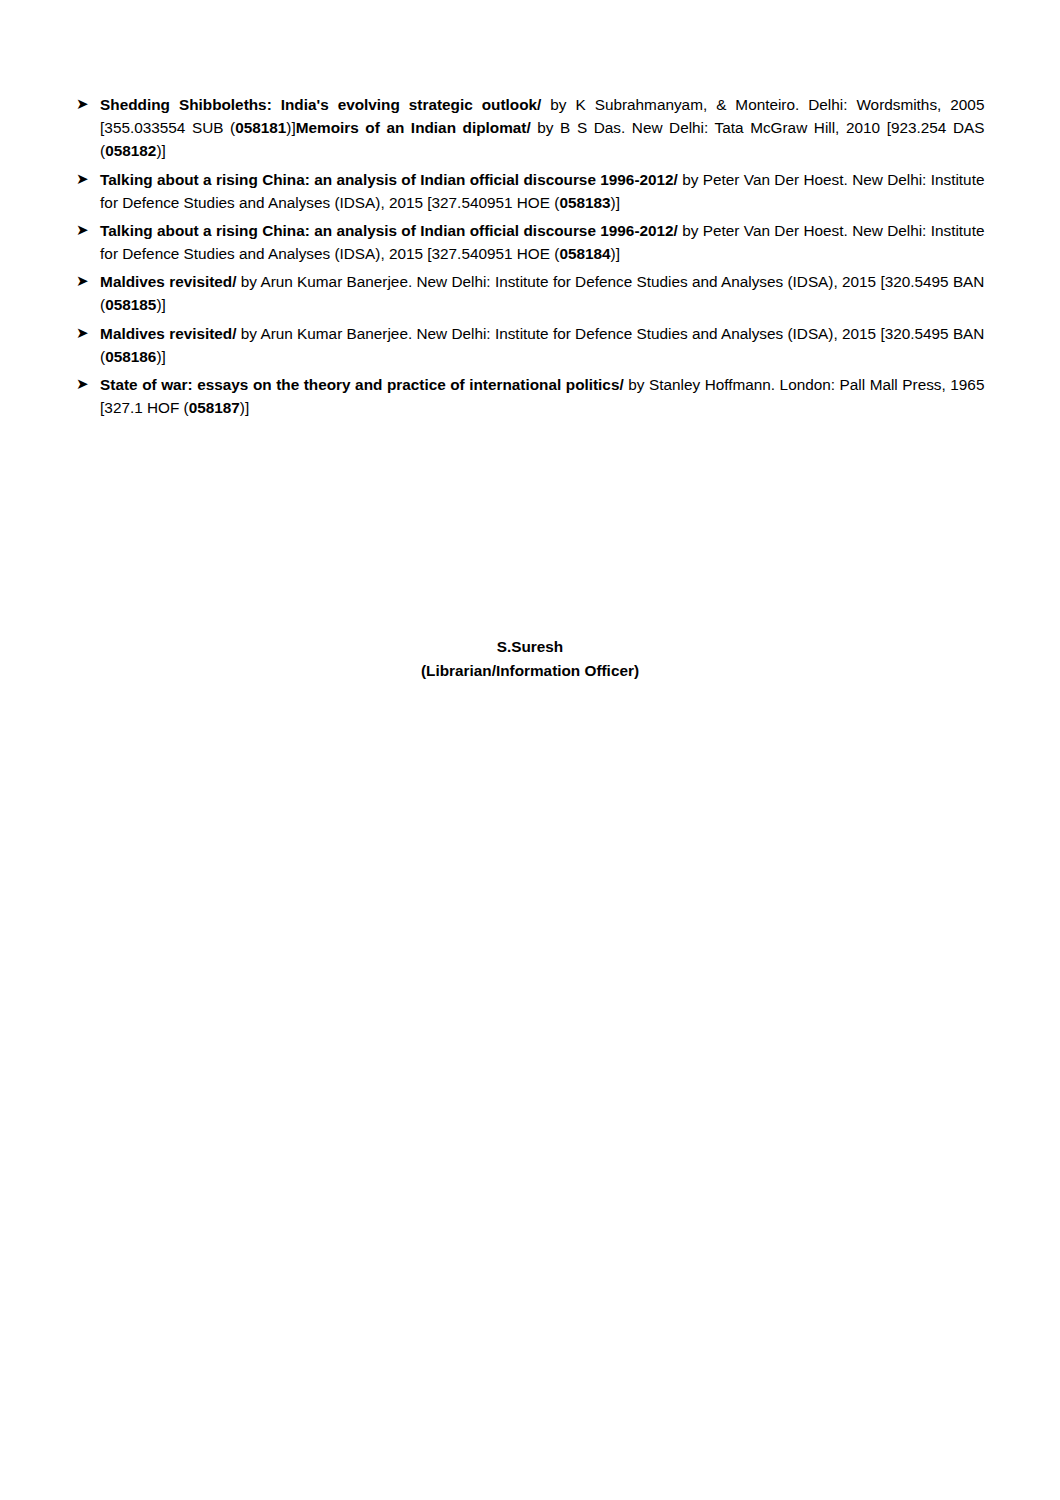Shedding Shibboleths: India's evolving strategic outlook/ by K Subrahmanyam, & Monteiro. Delhi: Wordsmiths, 2005 [355.033554 SUB (058181)]Memoirs of an Indian diplomat/ by B S Das. New Delhi: Tata McGraw Hill, 2010 [923.254 DAS (058182)]
Talking about a rising China: an analysis of Indian official discourse 1996-2012/ by Peter Van Der Hoest. New Delhi: Institute for Defence Studies and Analyses (IDSA), 2015 [327.540951 HOE (058183)]
Talking about a rising China: an analysis of Indian official discourse 1996-2012/ by Peter Van Der Hoest. New Delhi: Institute for Defence Studies and Analyses (IDSA), 2015 [327.540951 HOE (058184)]
Maldives revisited/ by Arun Kumar Banerjee. New Delhi: Institute for Defence Studies and Analyses (IDSA), 2015 [320.5495 BAN (058185)]
Maldives revisited/ by Arun Kumar Banerjee. New Delhi: Institute for Defence Studies and Analyses (IDSA), 2015 [320.5495 BAN (058186)]
State of war: essays on the theory and practice of international politics/ by Stanley Hoffmann. London: Pall Mall Press, 1965 [327.1 HOF (058187)]
S.Suresh (Librarian/Information Officer)